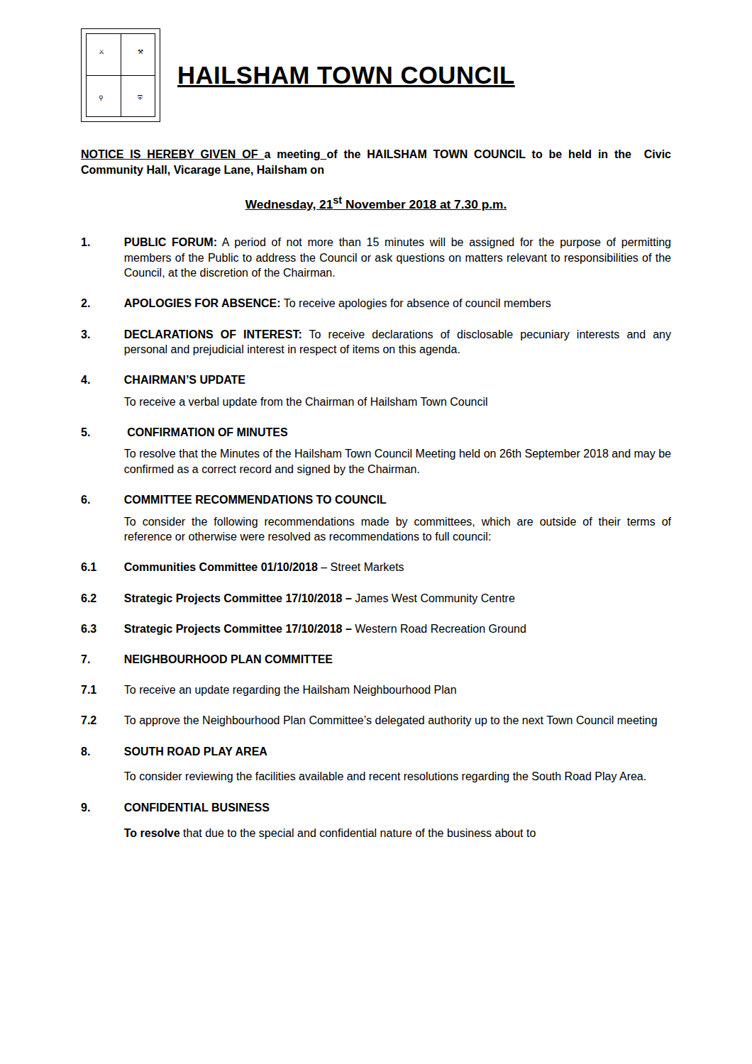⚔
⚒
⚲
⛨
HAILSHAM TOWN COUNCIL
NOTICE IS HEREBY GIVEN OF a meeting of the HAILSHAM TOWN COUNCIL to be held in the Civic Community Hall, Vicarage Lane, Hailsham on
Wednesday, 21st November 2018 at 7.30 p.m.
1.
PUBLIC FORUM: A period of not more than 15 minutes will be assigned for the purpose of permitting members of the Public to address the Council or ask questions on matters relevant to responsibilities of the Council, at the discretion of the Chairman.
2.
APOLOGIES FOR ABSENCE: To receive apologies for absence of council members
3.
DECLARATIONS OF INTEREST: To receive declarations of disclosable pecuniary interests and any personal and prejudicial interest in respect of items on this agenda.
4.
CHAIRMAN’S UPDATE
To receive a verbal update from the Chairman of Hailsham Town Council
5.
CONFIRMATION OF MINUTES
To resolve that the Minutes of the Hailsham Town Council Meeting held on 26th September 2018 and may be confirmed as a correct record and signed by the Chairman.
6.
COMMITTEE RECOMMENDATIONS TO COUNCIL
To consider the following recommendations made by committees, which are outside of their terms of reference or otherwise were resolved as recommendations to full council:
6.1
Communities Committee 01/10/2018 – Street Markets
6.2
Strategic Projects Committee 17/10/2018 – James West Community Centre
6.3
Strategic Projects Committee 17/10/2018 – Western Road Recreation Ground
7.
NEIGHBOURHOOD PLAN COMMITTEE
7.1
To receive an update regarding the Hailsham Neighbourhood Plan
7.2
To approve the Neighbourhood Plan Committee’s delegated authority up to the next Town Council meeting
8.
SOUTH ROAD PLAY AREA
To consider reviewing the facilities available and recent resolutions regarding the South Road Play Area.
9.
CONFIDENTIAL BUSINESS
To resolve that due to the special and confidential nature of the business about to